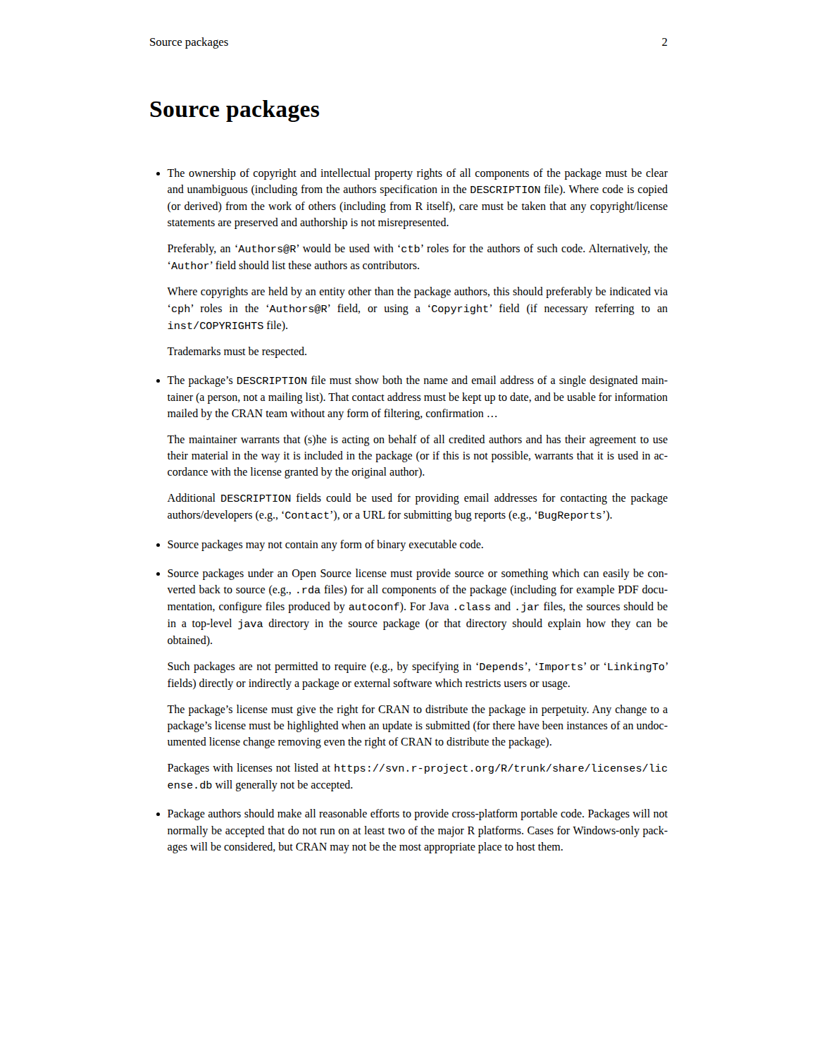Source packages 2
Source packages
The ownership of copyright and intellectual property rights of all components of the package must be clear and unambiguous (including from the authors specification in the DESCRIPTION file). Where code is copied (or derived) from the work of others (including from R itself), care must be taken that any copyright/license statements are preserved and authorship is not misrepresented.
Preferably, an ‘Authors@R’ would be used with ‘ctb’ roles for the authors of such code. Alternatively, the ‘Author’ field should list these authors as contributors.
Where copyrights are held by an entity other than the package authors, this should preferably be indicated via ‘cph’ roles in the ‘Authors@R’ field, or using a ‘Copyright’ field (if necessary referring to an inst/COPYRIGHTS file).
Trademarks must be respected.
The package’s DESCRIPTION file must show both the name and email address of a single designated maintainer (a person, not a mailing list). That contact address must be kept up to date, and be usable for information mailed by the CRAN team without any form of filtering, confirmation …
The maintainer warrants that (s)he is acting on behalf of all credited authors and has their agreement to use their material in the way it is included in the package (or if this is not possible, warrants that it is used in accordance with the license granted by the original author).
Additional DESCRIPTION fields could be used for providing email addresses for contacting the package authors/developers (e.g., ‘Contact’), or a URL for submitting bug reports (e.g., ‘BugReports’).
Source packages may not contain any form of binary executable code.
Source packages under an Open Source license must provide source or something which can easily be converted back to source (e.g., .rda files) for all components of the package (including for example PDF documentation, configure files produced by autoconf). For Java .class and .jar files, the sources should be in a top-level java directory in the source package (or that directory should explain how they can be obtained).
Such packages are not permitted to require (e.g., by specifying in ‘Depends’, ‘Imports’ or ‘LinkingTo’ fields) directly or indirectly a package or external software which restricts users or usage.
The package’s license must give the right for CRAN to distribute the package in perpetuity. Any change to a package’s license must be highlighted when an update is submitted (for there have been instances of an undocumented license change removing even the right of CRAN to distribute the package).
Packages with licenses not listed at https://svn.r-project.org/R/trunk/share/licenses/license.db will generally not be accepted.
Package authors should make all reasonable efforts to provide cross-platform portable code. Packages will not normally be accepted that do not run on at least two of the major R platforms. Cases for Windows-only packages will be considered, but CRAN may not be the most appropriate place to host them.